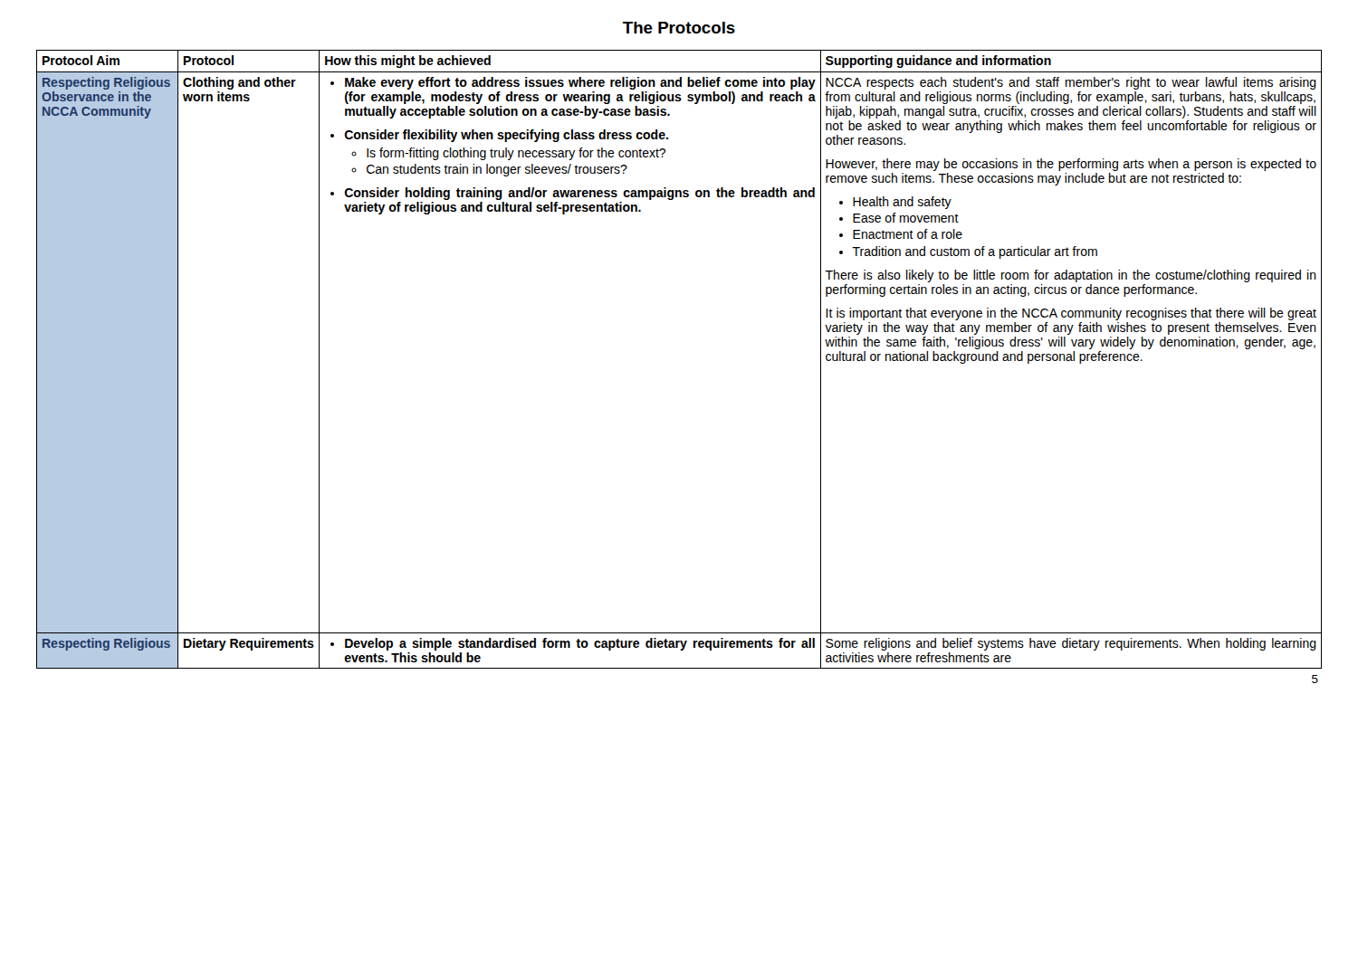The Protocols
| Protocol Aim | Protocol | How this might be achieved | Supporting guidance and information |
| --- | --- | --- | --- |
| Respecting Religious Observance in the NCCA Community | Clothing and other worn items | Make every effort to address issues where religion and belief come into play (for example, modesty of dress or wearing a religious symbol) and reach a mutually acceptable solution on a case-by-case basis. Consider flexibility when specifying class dress code. Is form-fitting clothing truly necessary for the context? Can students train in longer sleeves/ trousers? Consider holding training and/or awareness campaigns on the breadth and variety of religious and cultural self-presentation. | NCCA respects each student's and staff member's right to wear lawful items arising from cultural and religious norms (including, for example, sari, turbans, hats, skullcaps, hijab, kippah, mangal sutra, crucifix, crosses and clerical collars). Students and staff will not be asked to wear anything which makes them feel uncomfortable for religious or other reasons. However, there may be occasions in the performing arts when a person is expected to remove such items. These occasions may include but are not restricted to: Health and safety Ease of movement Enactment of a role Tradition and custom of a particular art from There is also likely to be little room for adaptation in the costume/clothing required in performing certain roles in an acting, circus or dance performance. It is important that everyone in the NCCA community recognises that there will be great variety in the way that any member of any faith wishes to present themselves. Even within the same faith, 'religious dress' will vary widely by denomination, gender, age, cultural or national background and personal preference. |
| Respecting Religious | Dietary Requirements | Develop a simple standardised form to capture dietary requirements for all events. This should be | Some religions and belief systems have dietary requirements. When holding learning activities where refreshments are |
5